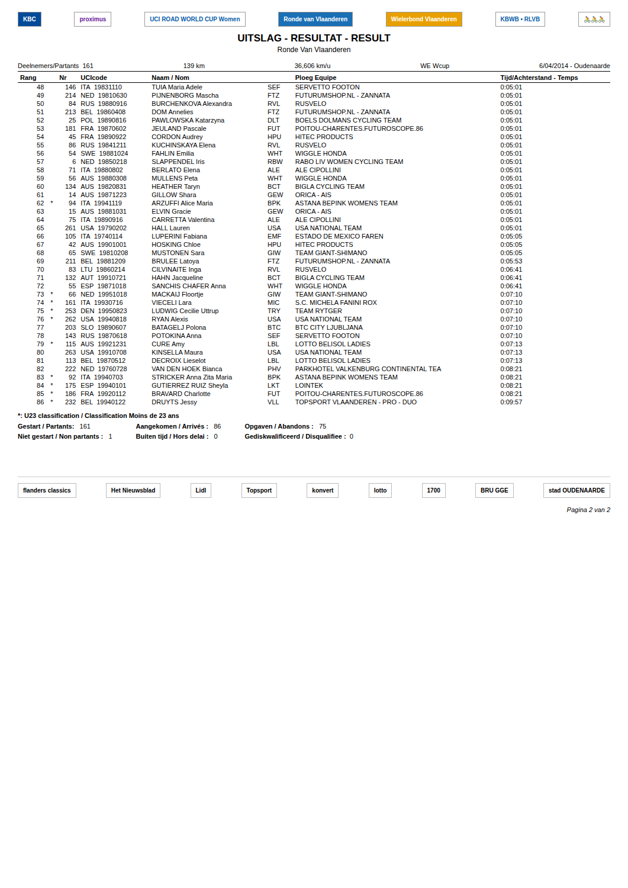KBC
proximus
UCI ROAD WORLD CUP Women
Ronde van Vlaanderen
Wielerbond Vlaanderen
KBWB • RLVB
🚴🚴🚴
UITSLAG - RESULTAT - RESULT
Ronde Van Vlaanderen
Deelnemers/Partants 161 139 km 36,606 km/u WE Wcup 6/04/2014 - Oudenaarde
| Rang | | Nr | UCIcode | Naam / Nom | | Ploeg Equipe | Tijd/Achterstand - Temps |
| --- | --- | --- | --- | --- | --- | --- | --- |
| 48 | | 146 | ITA 19831110 | TUIA Maria Adele | SEF | SERVETTO FOOTON | 0:05:01 |
| 49 | | 214 | NED 19810630 | PIJNENBORG Mascha | FTZ | FUTURUMSHOP.NL - ZANNATA | 0:05:01 |
| 50 | | 84 | RUS 19880916 | BURCHENKOVA Alexandra | RVL | RUSVELO | 0:05:01 |
| 51 | | 213 | BEL 19860408 | DOM Annelies | FTZ | FUTURUMSHOP.NL - ZANNATA | 0:05:01 |
| 52 | | 25 | POL 19890816 | PAWLOWSKA Katarzyna | DLT | BOELS DOLMANS CYCLING TEAM | 0:05:01 |
| 53 | | 181 | FRA 19870602 | JEULAND Pascale | FUT | POITOU-CHARENTES.FUTUROSCOPE.86 | 0:05:01 |
| 54 | | 45 | FRA 19890922 | CORDON Audrey | HPU | HITEC PRODUCTS | 0:05:01 |
| 55 | | 86 | RUS 19841211 | KUCHINSKAYA Elena | RVL | RUSVELO | 0:05:01 |
| 56 | | 54 | SWE 19881024 | FAHLIN Emilia | WHT | WIGGLE HONDA | 0:05:01 |
| 57 | | 6 | NED 19850218 | SLAPPENDEL Iris | RBW | RABO LIV WOMEN CYCLING TEAM | 0:05:01 |
| 58 | | 71 | ITA 19880802 | BERLATO Elena | ALE | ALE CIPOLLINI | 0:05:01 |
| 59 | | 56 | AUS 19880308 | MULLENS Peta | WHT | WIGGLE HONDA | 0:05:01 |
| 60 | | 134 | AUS 19820831 | HEATHER Taryn | BCT | BIGLA CYCLING TEAM | 0:05:01 |
| 61 | | 14 | AUS 19871223 | GILLOW Shara | GEW | ORICA - AIS | 0:05:01 |
| 62 | * | 94 | ITA 19941119 | ARZUFFI Alice Maria | BPK | ASTANA BEPINK WOMENS TEAM | 0:05:01 |
| 63 | | 15 | AUS 19881031 | ELVIN Gracie | GEW | ORICA - AIS | 0:05:01 |
| 64 | | 75 | ITA 19890916 | CARRETTA Valentina | ALE | ALE CIPOLLINI | 0:05:01 |
| 65 | | 261 | USA 19790202 | HALL Lauren | USA | USA NATIONAL TEAM | 0:05:01 |
| 66 | | 105 | ITA 19740114 | LUPERINI Fabiana | EMF | ESTADO DE MEXICO FAREN | 0:05:05 |
| 67 | | 42 | AUS 19901001 | HOSKING Chloe | HPU | HITEC PRODUCTS | 0:05:05 |
| 68 | | 65 | SWE 19810208 | MUSTONEN Sara | GIW | TEAM GIANT-SHIMANO | 0:05:05 |
| 69 | | 211 | BEL 19881209 | BRULEE Latoya | FTZ | FUTURUMSHOP.NL - ZANNATA | 0:05:53 |
| 70 | | 83 | LTU 19860214 | CILVINAITE Inga | RVL | RUSVELO | 0:06:41 |
| 71 | | 132 | AUT 19910721 | HAHN Jacqueline | BCT | BIGLA CYCLING TEAM | 0:06:41 |
| 72 | | 55 | ESP 19871018 | SANCHIS CHAFER Anna | WHT | WIGGLE HONDA | 0:06:41 |
| 73 | * | 66 | NED 19951018 | MACKAIJ Floortje | GIW | TEAM GIANT-SHIMANO | 0:07:10 |
| 74 | * | 161 | ITA 19930716 | VIECELI Lara | MIC | S.C. MICHELA FANINI ROX | 0:07:10 |
| 75 | * | 253 | DEN 19950823 | LUDWIG Cecilie Uttrup | TRY | TEAM RYTGER | 0:07:10 |
| 76 | * | 262 | USA 19940818 | RYAN Alexis | USA | USA NATIONAL TEAM | 0:07:10 |
| 77 | | 203 | SLO 19890607 | BATAGELJ Polona | BTC | BTC CITY LJUBLJANA | 0:07:10 |
| 78 | | 143 | RUS 19870618 | POTOKINA Anna | SEF | SERVETTO FOOTON | 0:07:10 |
| 79 | * | 115 | AUS 19921231 | CURE Amy | LBL | LOTTO BELISOL LADIES | 0:07:13 |
| 80 | | 263 | USA 19910708 | KINSELLA Maura | USA | USA NATIONAL TEAM | 0:07:13 |
| 81 | | 113 | BEL 19870512 | DECROIX Lieselot | LBL | LOTTO BELISOL LADIES | 0:07:13 |
| 82 | | 222 | NED 19760728 | VAN DEN HOEK Bianca | PHV | PARKHOTEL VALKENBURG CONTINENTAL TEA | 0:08:21 |
| 83 | * | 92 | ITA 19940703 | STRICKER Anna Zita Maria | BPK | ASTANA BEPINK WOMENS TEAM | 0:08:21 |
| 84 | * | 175 | ESP 19940101 | GUTIERREZ RUIZ Sheyla | LKT | LOINTEK | 0:08:21 |
| 85 | * | 186 | FRA 19920112 | BRAVARD Charlotte | FUT | POITOU-CHARENTES.FUTUROSCOPE.86 | 0:08:21 |
| 86 | * | 232 | BEL 19940122 | DRUYTS Jessy | VLL | TOPSPORT VLAANDEREN - PRO - DUO | 0:09:57 |
*: U23 classification / Classification Moins de 23 ans
Gestart / Partants: 161
Niet gestart / Non partants : 1
Aangekomen / Arrivés : 86
Buiten tijd / Hors delai : 0
Opgaven / Abandons : 75
Gediskwalificeerd / Disqualifiee : 0
flanders classics
Het Nieuwsblad
Lidl
Topsport
konvert
lotto
1700
BRU GGE
stad OUDENAARDE
Pagina 2 van 2